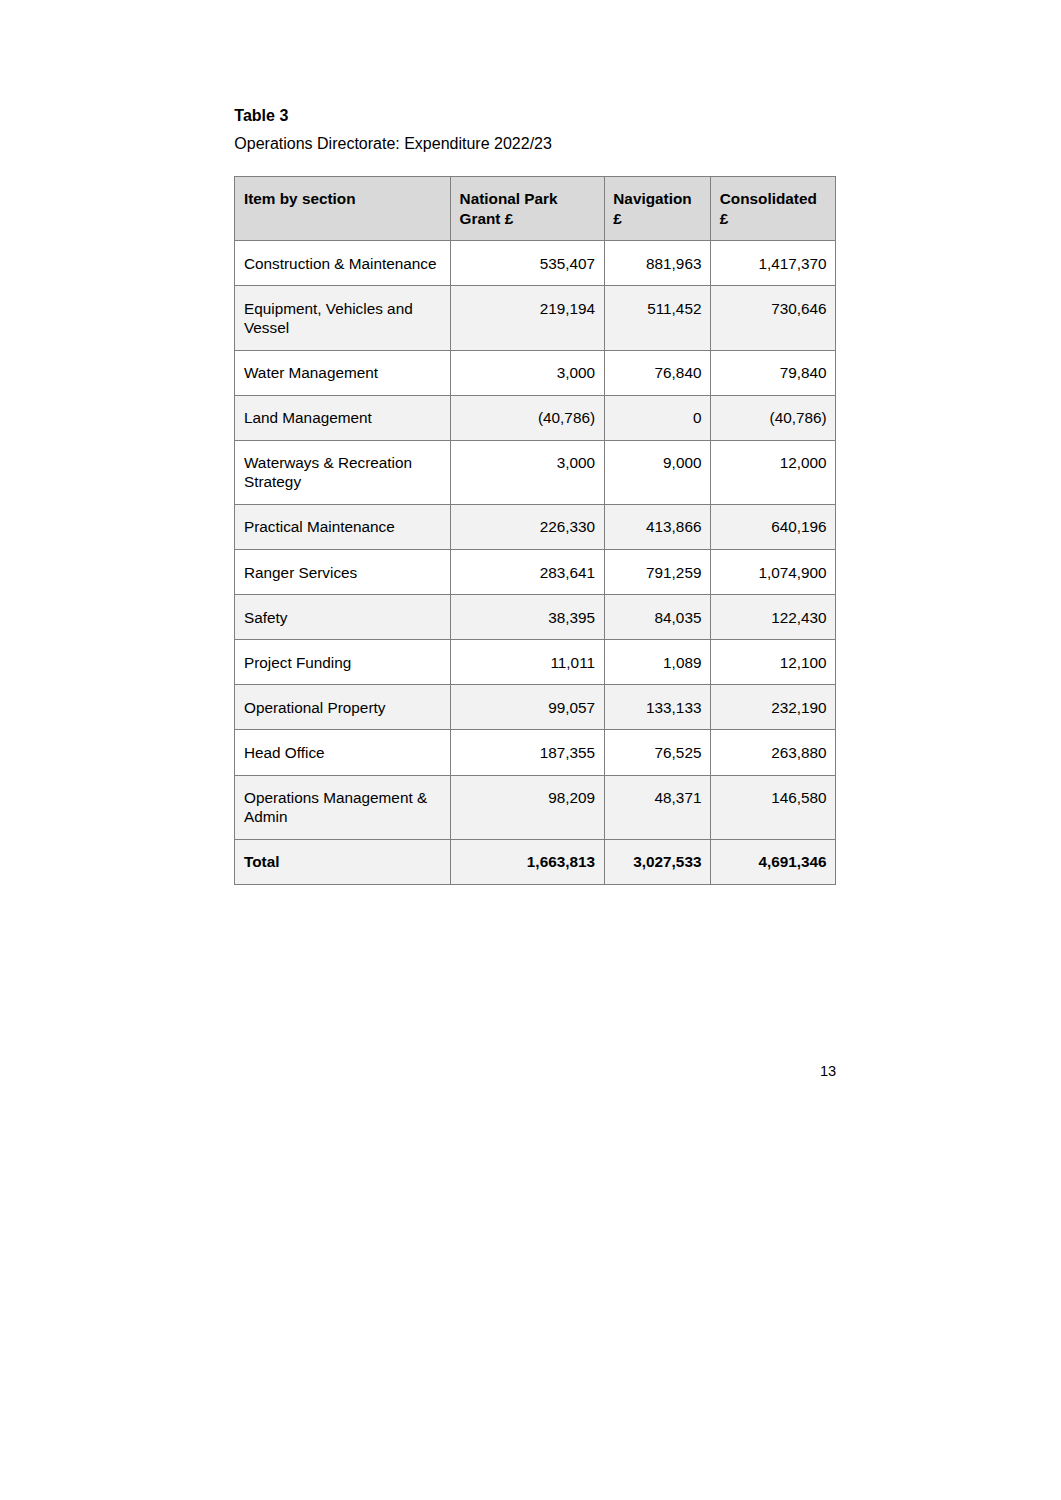Table 3
Operations Directorate: Expenditure 2022/23
| Item by section | National Park Grant £ | Navigation £ | Consolidated £ |
| --- | --- | --- | --- |
| Construction & Maintenance | 535,407 | 881,963 | 1,417,370 |
| Equipment, Vehicles and Vessel | 219,194 | 511,452 | 730,646 |
| Water Management | 3,000 | 76,840 | 79,840 |
| Land Management | (40,786) | 0 | (40,786) |
| Waterways & Recreation Strategy | 3,000 | 9,000 | 12,000 |
| Practical Maintenance | 226,330 | 413,866 | 640,196 |
| Ranger Services | 283,641 | 791,259 | 1,074,900 |
| Safety | 38,395 | 84,035 | 122,430 |
| Project Funding | 11,011 | 1,089 | 12,100 |
| Operational Property | 99,057 | 133,133 | 232,190 |
| Head Office | 187,355 | 76,525 | 263,880 |
| Operations Management & Admin | 98,209 | 48,371 | 146,580 |
| Total | 1,663,813 | 3,027,533 | 4,691,346 |
13